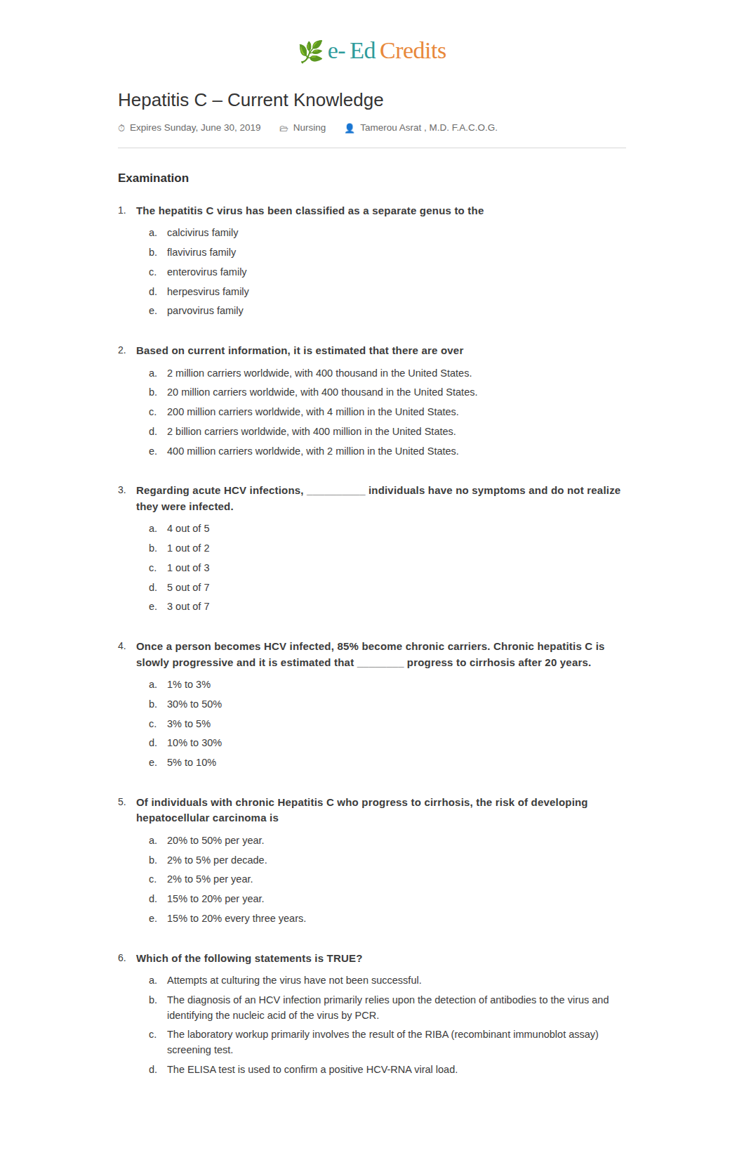🌿e-Ed Credits
Hepatitis C – Current Knowledge
⏱Expires Sunday, June 30, 2019 🗁Nursing 👤Tamerou Asrat , M.D. F.A.C.O.G.
Examination
The hepatitis C virus has been classified as a separate genus to the
calcivirus family
flavivirus family
enterovirus family
herpesvirus family
parvovirus family
Based on current information, it is estimated that there are over
2 million carriers worldwide, with 400 thousand in the United States.
20 million carriers worldwide, with 400 thousand in the United States.
200 million carriers worldwide, with 4 million in the United States.
2 billion carriers worldwide, with 400 million in the United States.
400 million carriers worldwide, with 2 million in the United States.
Regarding acute HCV infections, __________ individuals have no symptoms and do not realize they were infected.
4 out of 5
1 out of 2
1 out of 3
5 out of 7
3 out of 7
Once a person becomes HCV infected, 85% become chronic carriers. Chronic hepatitis C is slowly progressive and it is estimated that ________ progress to cirrhosis after 20 years.
1% to 3%
30% to 50%
3% to 5%
10% to 30%
5% to 10%
Of individuals with chronic Hepatitis C who progress to cirrhosis, the risk of developing hepatocellular carcinoma is
20% to 50% per year.
2% to 5% per decade.
2% to 5% per year.
15% to 20% per year.
15% to 20% every three years.
Which of the following statements is TRUE?
Attempts at culturing the virus have not been successful.
The diagnosis of an HCV infection primarily relies upon the detection of antibodies to the virus and identifying the nucleic acid of the virus by PCR.
The laboratory workup primarily involves the result of the RIBA (recombinant immunoblot assay) screening test.
The ELISA test is used to confirm a positive HCV-RNA viral load.